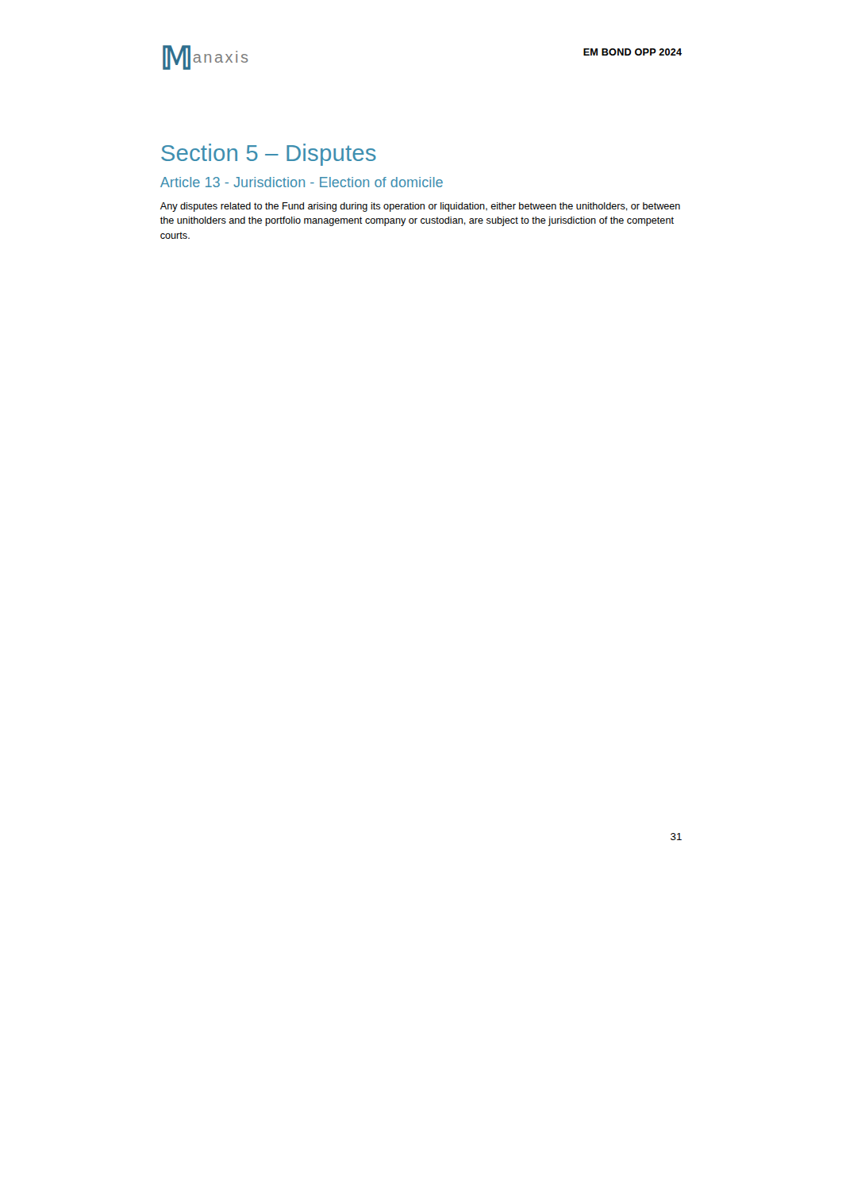𝕄anaxis
EM BOND OPP 2024
Section 5 – Disputes
Article 13 - Jurisdiction - Election of domicile
Any disputes related to the Fund arising during its operation or liquidation, either between the unitholders, or between the unitholders and the portfolio management company or custodian, are subject to the jurisdiction of the competent courts.
31